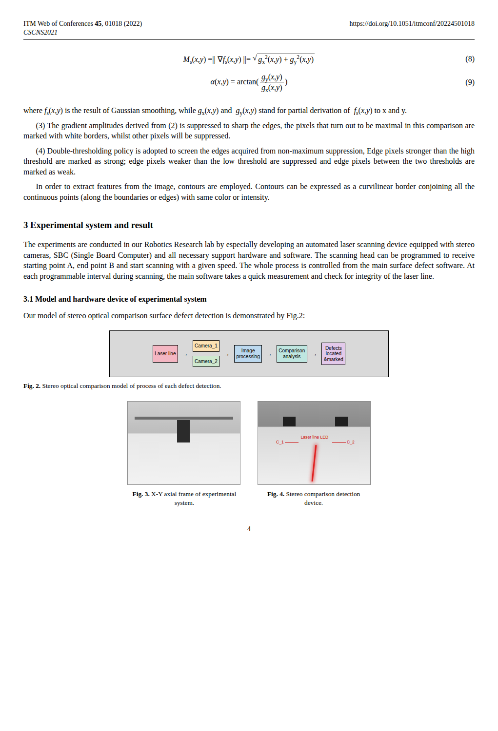ITM Web of Conferences 45, 01018 (2022)
CSCNS2021
https://doi.org/10.1051/itmconf/20224501018
Ms(x, y) =|| ∇fs(x, y) ||= gx2(x, y) + gy2(x, y)
(8)
α(x, y) = arctan(gy(x, y) gx(x, y))
(9)
where fs(x, y) is the result of Gaussian smoothing, while gx(x, y) and gy(x, y) stand for partial derivation of fs(x, y) to x and y.
(3) The gradient amplitudes derived from (2) is suppressed to sharp the edges, the pixels that turn out to be maximal in this comparison are marked with white borders, whilst other pixels will be suppressed.
(4) Double-thresholding policy is adopted to screen the edges acquired from non-maximum suppression, Edge pixels stronger than the high threshold are marked as strong; edge pixels weaker than the low threshold are suppressed and edge pixels between the two thresholds are marked as weak.
In order to extract features from the image, contours are employed. Contours can be expressed as a curvilinear border conjoining all the continuous points (along the boundaries or edges) with same color or intensity.
3 Experimental system and result
The experiments are conducted in our Robotics Research lab by especially developing an automated laser scanning device equipped with stereo cameras, SBC (Single Board Computer) and all necessary support hardware and software. The scanning head can be programmed to receive starting point A, end point B and start scanning with a given speed. The whole process is controlled from the main surface defect software. At each programmable interval during scanning, the main software takes a quick measurement and check for integrity of the laser line.
3.1 Model and hardware device of experimental system
Our model of stereo optical comparison surface defect detection is demonstrated by Fig.2:
Laser line
→
Camera_1
Camera_2
→
Image
processing
→
Comparison
analysis
→
Defects
located
&marked
Fig. 2. Stereo optical comparison model of process of each defect detection.
C_1
Laser line LED
C_2
Fig. 3. X-Y axial frame of experimental system.
Fig. 4. Stereo comparison detection device.
4